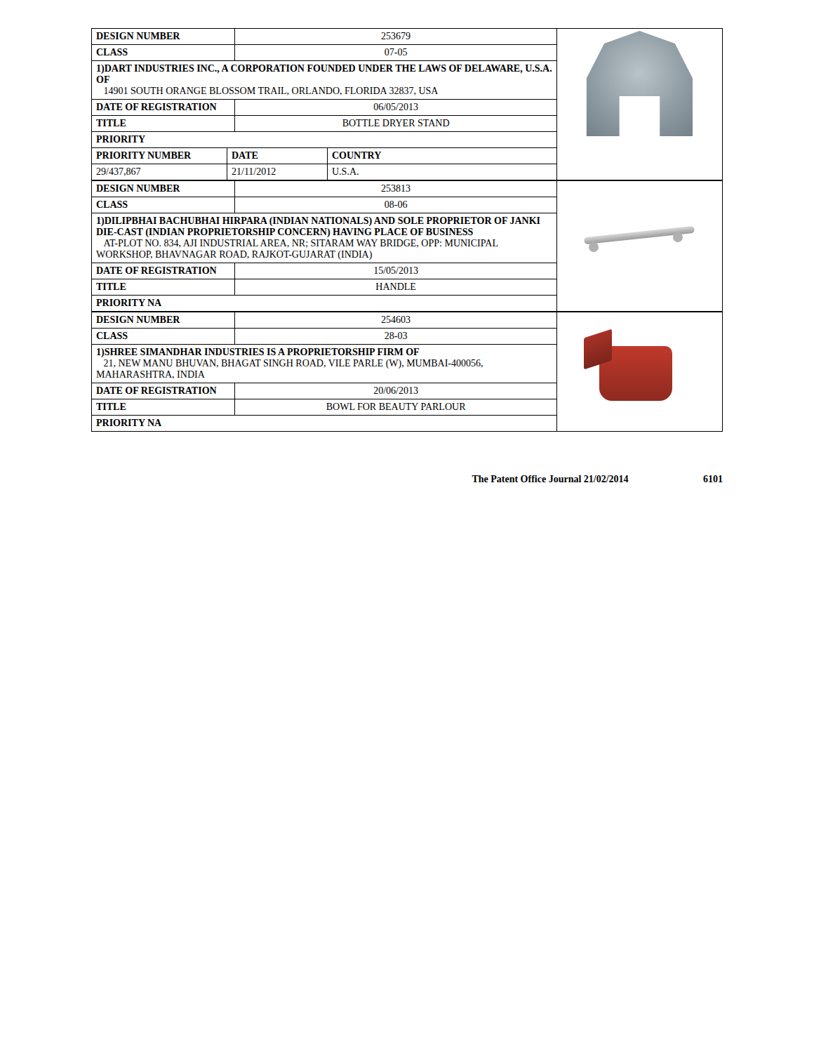| Design Number | 253679 | |
| Class | 07-05 |
| 1)DART INDUSTRIES INC., A CORPORATION FOUNDED UNDER THE LAWS OF DELAWARE, U.S.A. OF 14901 SOUTH ORANGE BLOSSOM TRAIL, ORLANDO, FLORIDA 32837, USA |
| Date of Registration | 06/05/2013 |
| Title | BOTTLE DRYER STAND |
| / Priority / / Priority Number / Date / Country / / 29/437,867 / 21/11/2012 / U.S.A. / |
| Design Number | 253813 | |
| Class | 08-06 |
| 1)DILIPBHAI BACHUBHAI HIRPARA (INDIAN NATIONALS) AND SOLE PROPRIETOR OF JANKI DIE-CAST (INDIAN PROPRIETORSHIP CONCERN) HAVING PLACE OF BUSINESS AT-PLOT NO. 834, AJI INDUSTRIAL AREA, NR; SITARAM WAY BRIDGE, OPP: MUNICIPAL WORKSHOP, BHAVNAGAR ROAD, RAJKOT-GUJARAT (INDIA) |
| Date of Registration | 15/05/2013 |
| Title | HANDLE |
| Priority NA |
| Design Number | 254603 | |
| Class | 28-03 |
| 1)SHREE SIMANDHAR INDUSTRIES IS A PROPRIETORSHIP FIRM OF 21, NEW MANU BHUVAN, BHAGAT SINGH ROAD, VILE PARLE (W), MUMBAI-400056, MAHARASHTRA, INDIA |
| Date of Registration | 20/06/2013 |
| Title | BOWL FOR BEAUTY PARLOUR |
| Priority NA |
The Patent Office Journal 21/02/2014
6101